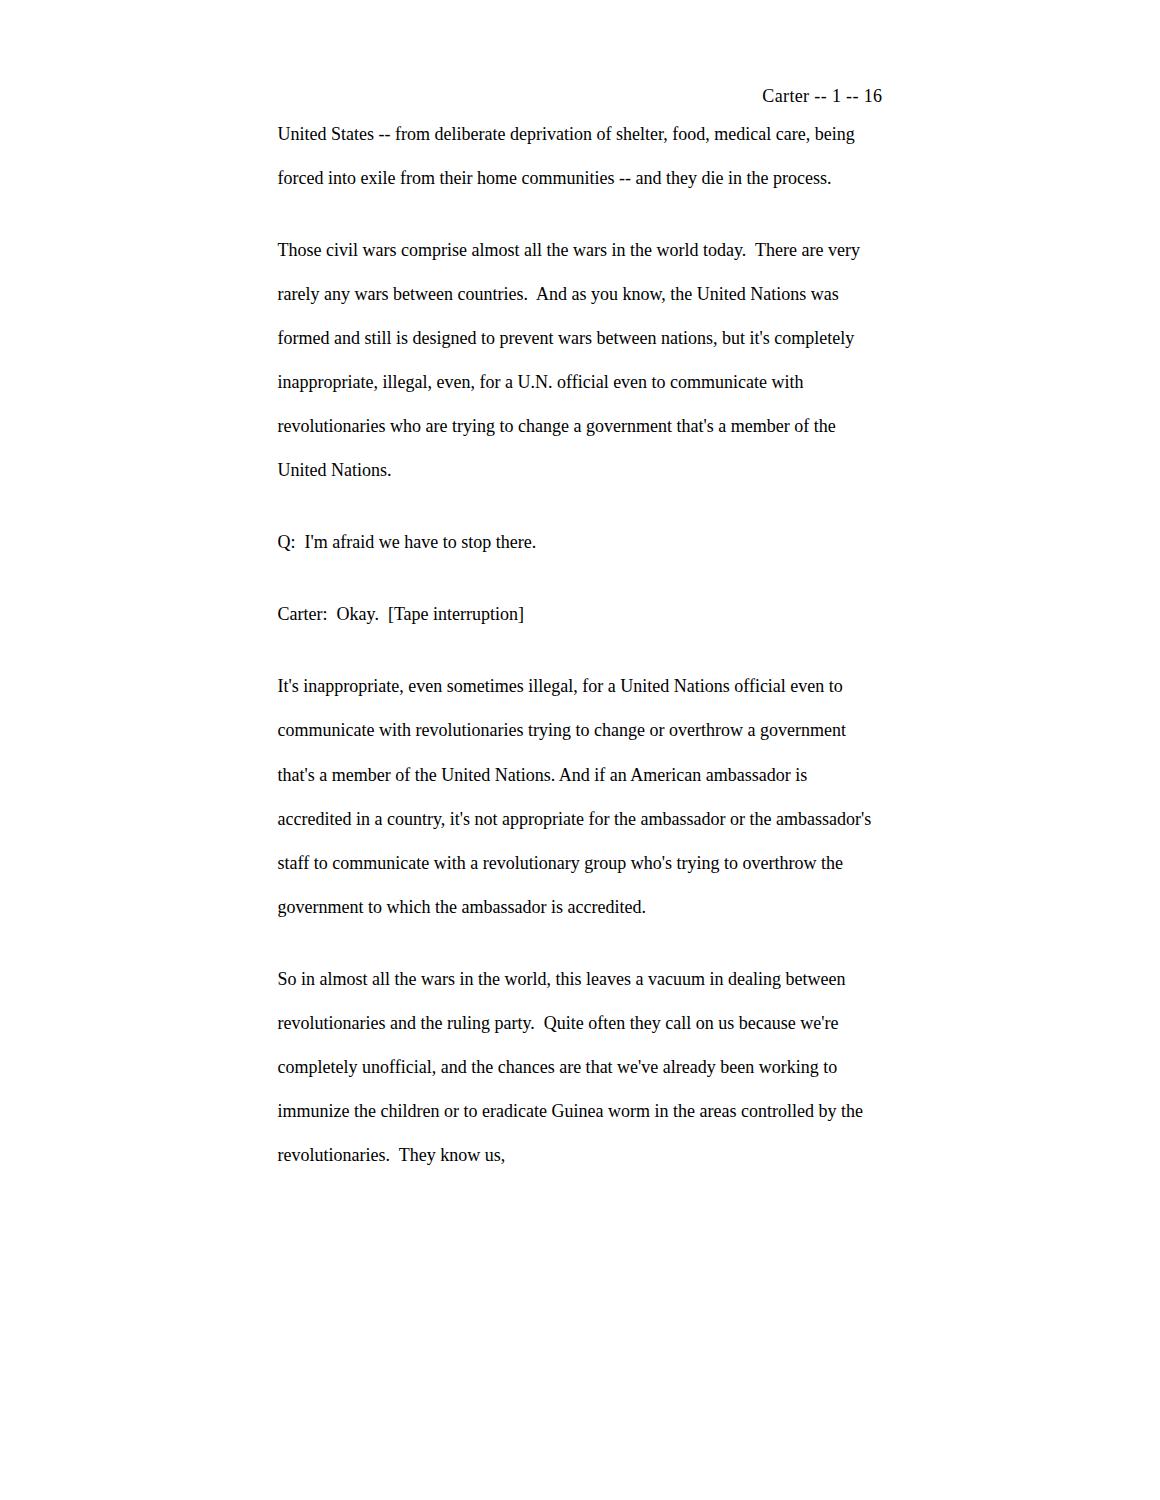Carter -- 1 -- 16
United States -- from deliberate deprivation of shelter, food, medical care, being forced into exile from their home communities -- and they die in the process.
Those civil wars comprise almost all the wars in the world today. There are very rarely any wars between countries. And as you know, the United Nations was formed and still is designed to prevent wars between nations, but it's completely inappropriate, illegal, even, for a U.N. official even to communicate with revolutionaries who are trying to change a government that's a member of the United Nations.
Q: I'm afraid we have to stop there.
Carter: Okay. [Tape interruption]
It's inappropriate, even sometimes illegal, for a United Nations official even to communicate with revolutionaries trying to change or overthrow a government that's a member of the United Nations. And if an American ambassador is accredited in a country, it's not appropriate for the ambassador or the ambassador's staff to communicate with a revolutionary group who's trying to overthrow the government to which the ambassador is accredited.
So in almost all the wars in the world, this leaves a vacuum in dealing between revolutionaries and the ruling party. Quite often they call on us because we're completely unofficial, and the chances are that we've already been working to immunize the children or to eradicate Guinea worm in the areas controlled by the revolutionaries. They know us,